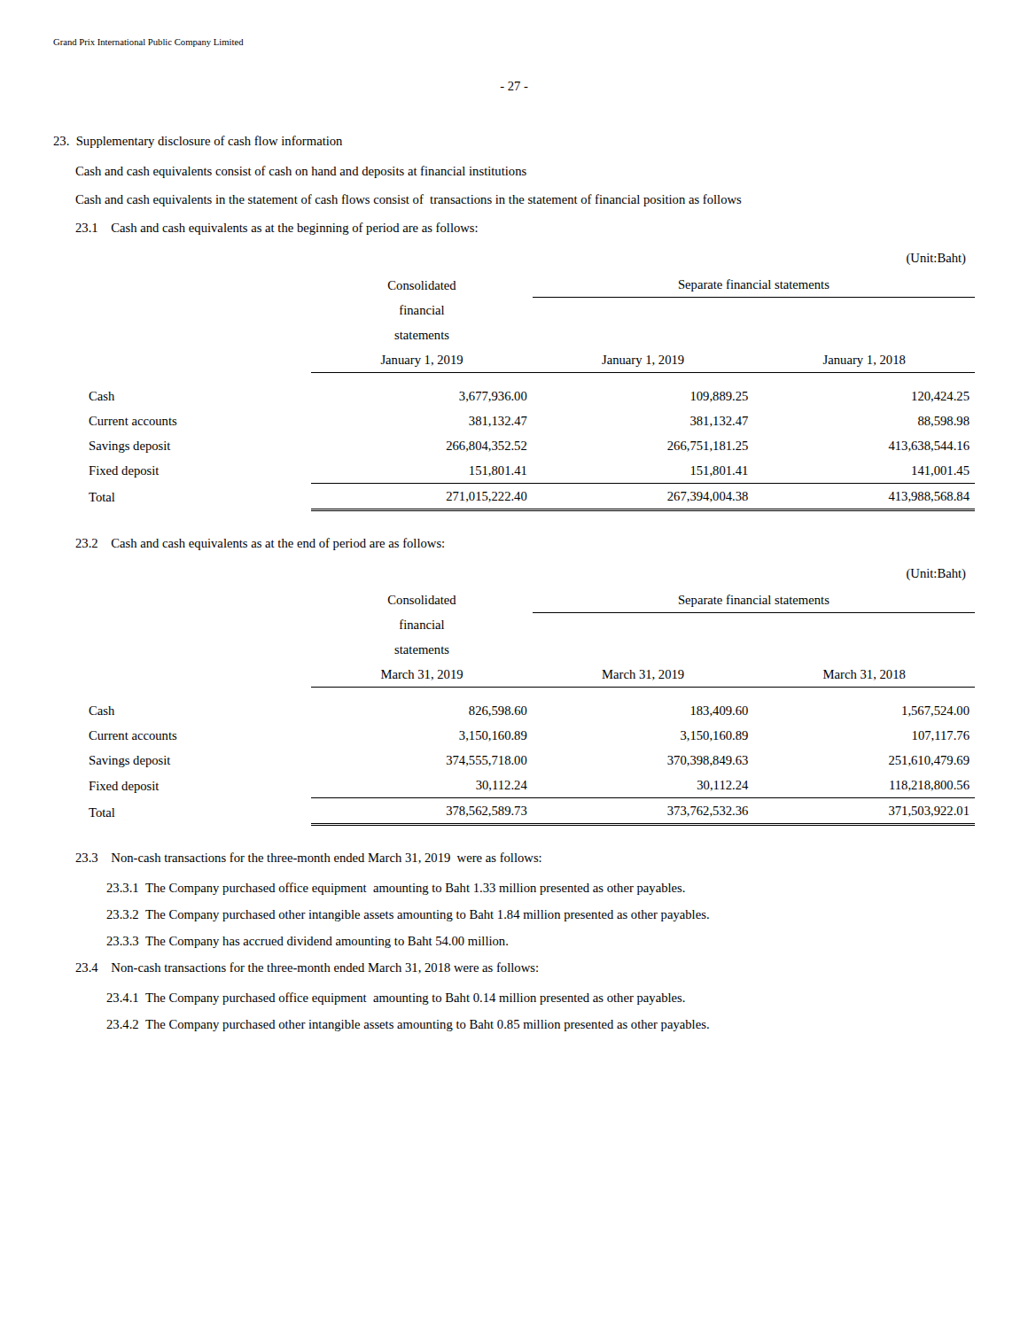Grand Prix International Public Company Limited
- 27 -
23. Supplementary disclosure of cash flow information
Cash and cash equivalents consist of cash on hand and deposits at financial institutions
Cash and cash equivalents in the statement of cash flows consist of transactions in the statement of financial position as follows
23.1 Cash and cash equivalents as at the beginning of period are as follows:
(Unit:Baht)
| | Consolidated | Separate financial statements |
| | financial | | |
| | statements | | |
| | January 1, 2019 | January 1, 2019 | January 1, 2018 |
| Cash | 3,677,936.00 | 109,889.25 | 120,424.25 |
| Current accounts | 381,132.47 | 381,132.47 | 88,598.98 |
| Savings deposit | 266,804,352.52 | 266,751,181.25 | 413,638,544.16 |
| Fixed deposit | 151,801.41 | 151,801.41 | 141,001.45 |
| Total | 271,015,222.40 | 267,394,004.38 | 413,988,568.84 |
23.2 Cash and cash equivalents as at the end of period are as follows:
(Unit:Baht)
| | Consolidated | Separate financial statements |
| | financial | | |
| | statements | | |
| | March 31, 2019 | March 31, 2019 | March 31, 2018 |
| Cash | 826,598.60 | 183,409.60 | 1,567,524.00 |
| Current accounts | 3,150,160.89 | 3,150,160.89 | 107,117.76 |
| Savings deposit | 374,555,718.00 | 370,398,849.63 | 251,610,479.69 |
| Fixed deposit | 30,112.24 | 30,112.24 | 118,218,800.56 |
| Total | 378,562,589.73 | 373,762,532.36 | 371,503,922.01 |
23.3 Non-cash transactions for the three-month ended March 31, 2019 were as follows:
23.3.1 The Company purchased office equipment amounting to Baht 1.33 million presented as other payables.
23.3.2 The Company purchased other intangible assets amounting to Baht 1.84 million presented as other payables.
23.3.3 The Company has accrued dividend amounting to Baht 54.00 million.
23.4 Non-cash transactions for the three-month ended March 31, 2018 were as follows:
23.4.1 The Company purchased office equipment amounting to Baht 0.14 million presented as other payables.
23.4.2 The Company purchased other intangible assets amounting to Baht 0.85 million presented as other payables.